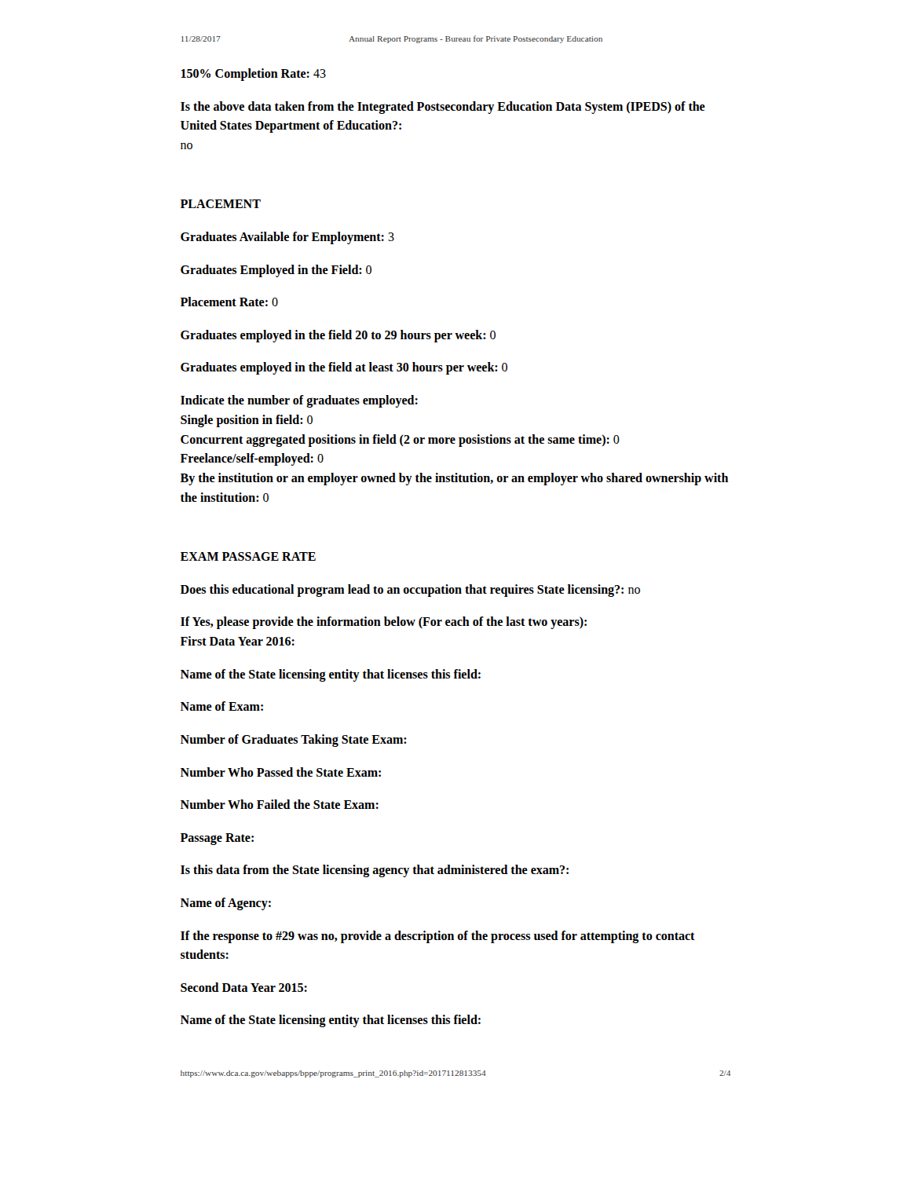11/28/2017 Annual Report Programs - Bureau for Private Postsecondary Education
150% Completion Rate: 43
Is the above data taken from the Integrated Postsecondary Education Data System (IPEDS) of the United States Department of Education?:
no
PLACEMENT
Graduates Available for Employment: 3
Graduates Employed in the Field: 0
Placement Rate: 0
Graduates employed in the field 20 to 29 hours per week: 0
Graduates employed in the field at least 30 hours per week: 0
Indicate the number of graduates employed:
Single position in field: 0
Concurrent aggregated positions in field (2 or more posistions at the same time): 0
Freelance/self-employed: 0
By the institution or an employer owned by the institution, or an employer who shared ownership with the institution: 0
EXAM PASSAGE RATE
Does this educational program lead to an occupation that requires State licensing?: no
If Yes, please provide the information below (For each of the last two years):
First Data Year 2016:
Name of the State licensing entity that licenses this field:
Name of Exam:
Number of Graduates Taking State Exam:
Number Who Passed the State Exam:
Number Who Failed the State Exam:
Passage Rate:
Is this data from the State licensing agency that administered the exam?:
Name of Agency:
If the response to #29 was no, provide a description of the process used for attempting to contact students:
Second Data Year 2015:
Name of the State licensing entity that licenses this field:
https://www.dca.ca.gov/webapps/bppe/programs_print_2016.php?id=2017112813354 2/4